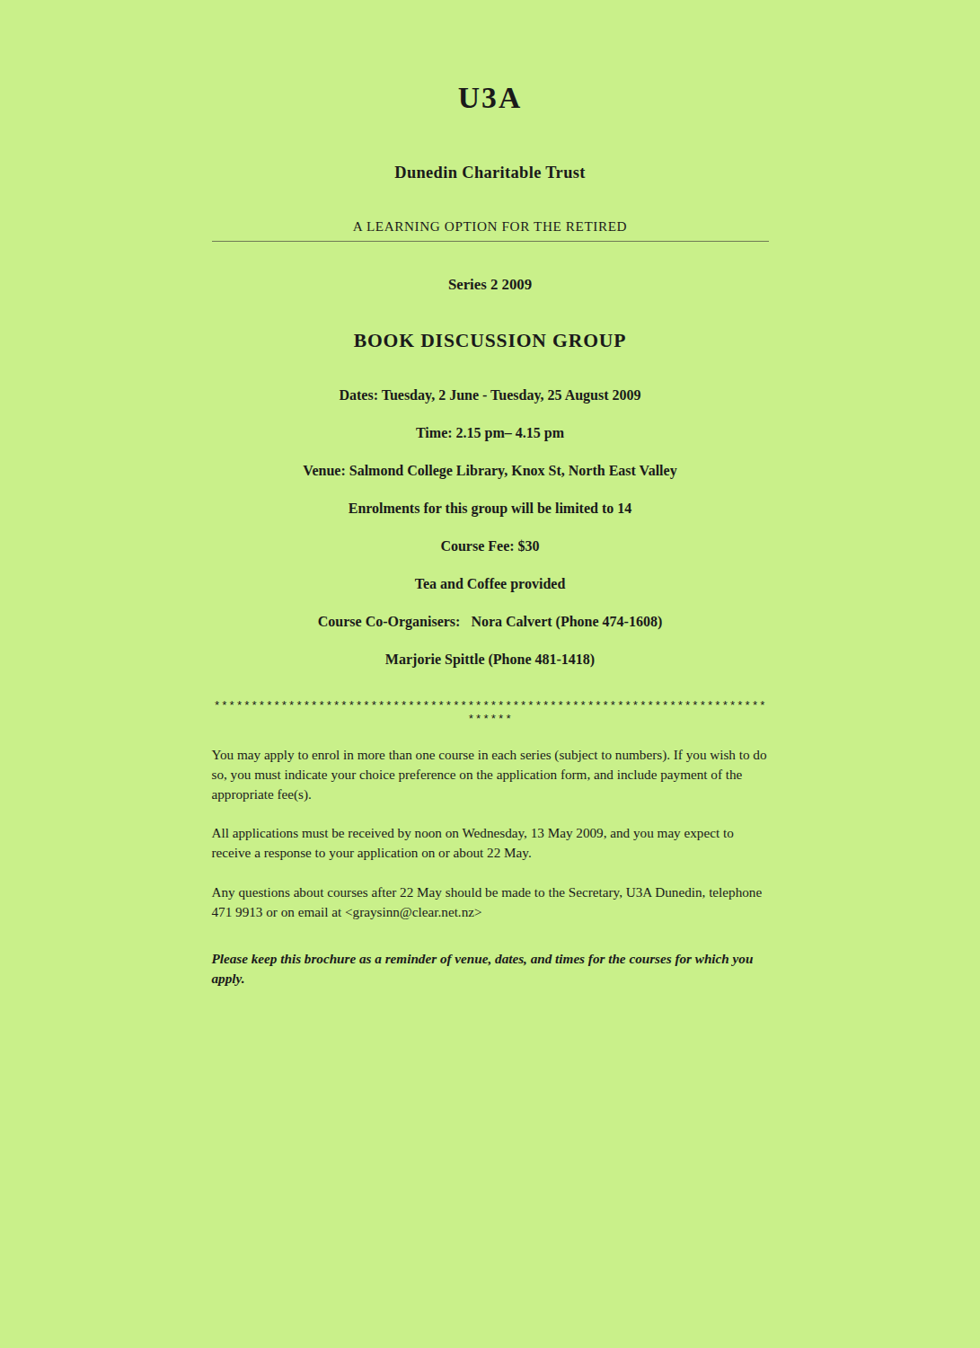U3A
Dunedin Charitable Trust
A LEARNING OPTION FOR THE RETIRED
Series 2 2009
BOOK DISCUSSION GROUP
Dates: Tuesday, 2 June - Tuesday, 25 August 2009
Time: 2.15 pm– 4.15 pm
Venue: Salmond College Library, Knox St, North East Valley
Enrolments for this group will be limited to 14
Course Fee: $30
Tea and Coffee provided
Course Co-Organisers: Nora Calvert (Phone 474-1608)
Marjorie Spittle (Phone 481-1418)
********************************************************************************
You may apply to enrol in more than one course in each series (subject to numbers). If you wish to do so, you must indicate your choice preference on the application form, and include payment of the appropriate fee(s).
All applications must be received by noon on Wednesday, 13 May 2009, and you may expect to receive a response to your application on or about 22 May.
Any questions about courses after 22 May should be made to the Secretary, U3A Dunedin, telephone 471 9913 or on email at <graysinn@clear.net.nz>
Please keep this brochure as a reminder of venue, dates, and times for the courses for which you apply.